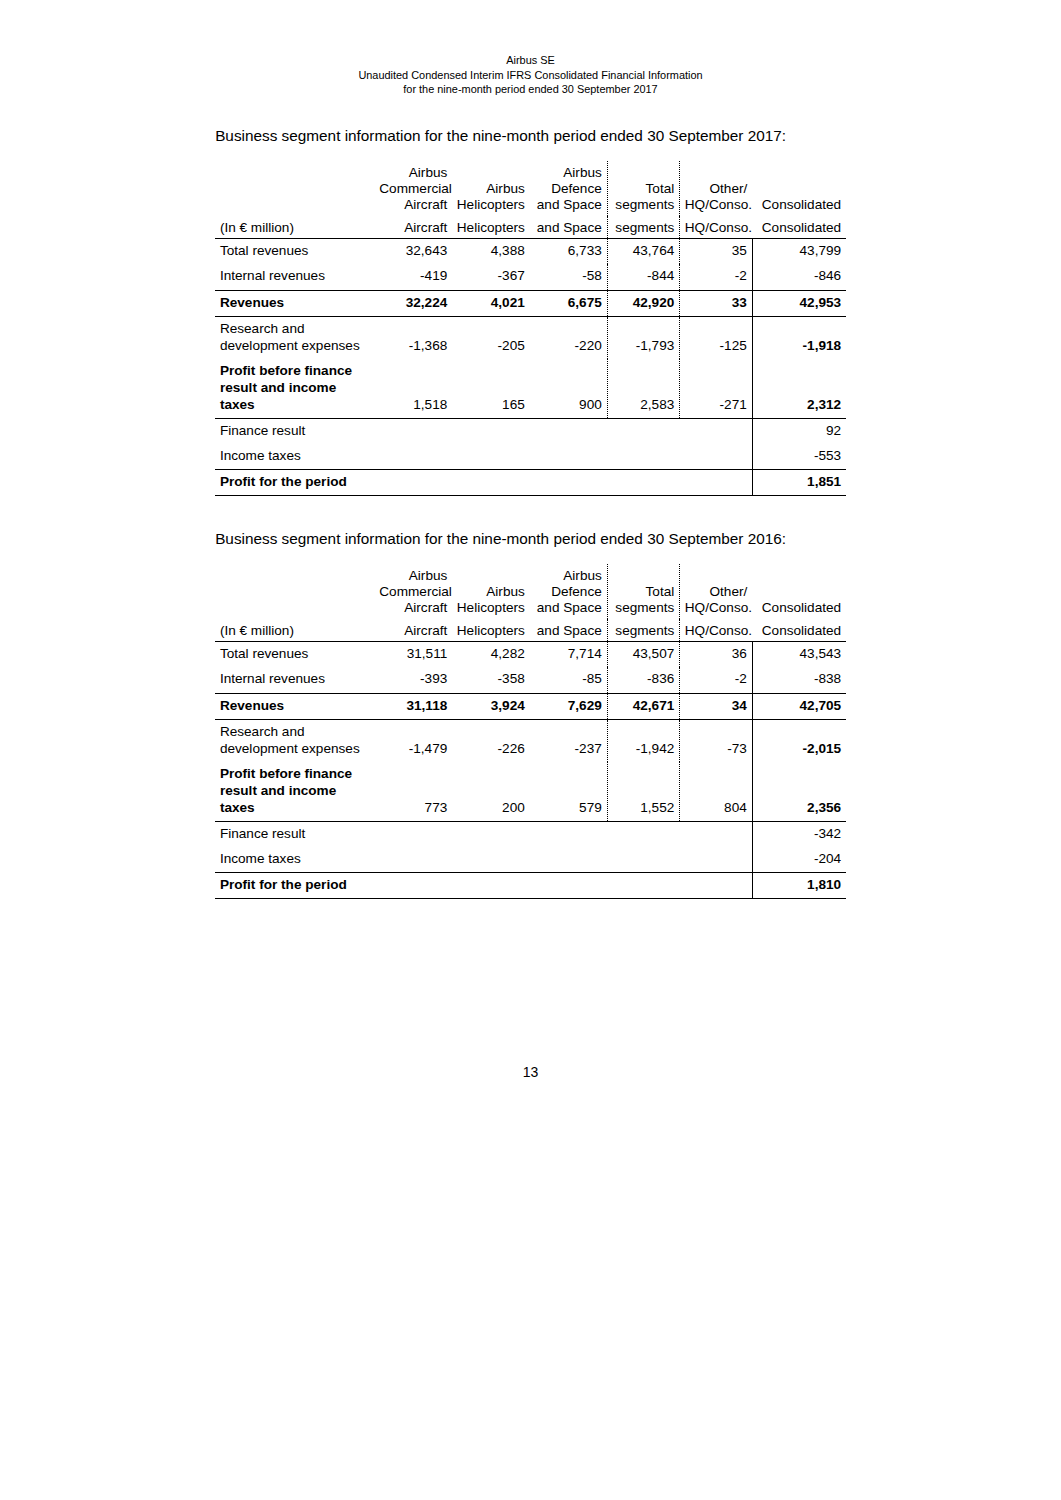Airbus SE
Unaudited Condensed Interim IFRS Consolidated Financial Information
for the nine-month period ended 30 September 2017
Business segment information for the nine-month period ended 30 September 2017:
| | Airbus Commercial Aircraft | Airbus Helicopters | Airbus Defence and Space | Total segments | Other/ HQ/Conso. | Consolidated |
| --- | --- | --- | --- | --- | --- | --- |
| (In € million) | Aircraft | Helicopters | and Space | segments | HQ/Conso. | Consolidated |
| Total revenues | 32,643 | 4,388 | 6,733 | 43,764 | 35 | 43,799 |
| Internal revenues | -419 | -367 | -58 | -844 | -2 | -846 |
| Revenues | 32,224 | 4,021 | 6,675 | 42,920 | 33 | 42,953 |
| Research and development expenses | -1,368 | -205 | -220 | -1,793 | -125 | -1,918 |
| Profit before finance result and income taxes | 1,518 | 165 | 900 | 2,583 | -271 | 2,312 |
| Finance result | | | | | | 92 |
| Income taxes | | | | | | -553 |
| Profit for the period | | | | | | 1,851 |
Business segment information for the nine-month period ended 30 September 2016:
| | Airbus Commercial Aircraft | Airbus Helicopters | Airbus Defence and Space | Total segments | Other/ HQ/Conso. | Consolidated |
| --- | --- | --- | --- | --- | --- | --- |
| (In € million) | Aircraft | Helicopters | and Space | segments | HQ/Conso. | Consolidated |
| Total revenues | 31,511 | 4,282 | 7,714 | 43,507 | 36 | 43,543 |
| Internal revenues | -393 | -358 | -85 | -836 | -2 | -838 |
| Revenues | 31,118 | 3,924 | 7,629 | 42,671 | 34 | 42,705 |
| Research and development expenses | -1,479 | -226 | -237 | -1,942 | -73 | -2,015 |
| Profit before finance result and income taxes | 773 | 200 | 579 | 1,552 | 804 | 2,356 |
| Finance result | | | | | | -342 |
| Income taxes | | | | | | -204 |
| Profit for the period | | | | | | 1,810 |
13